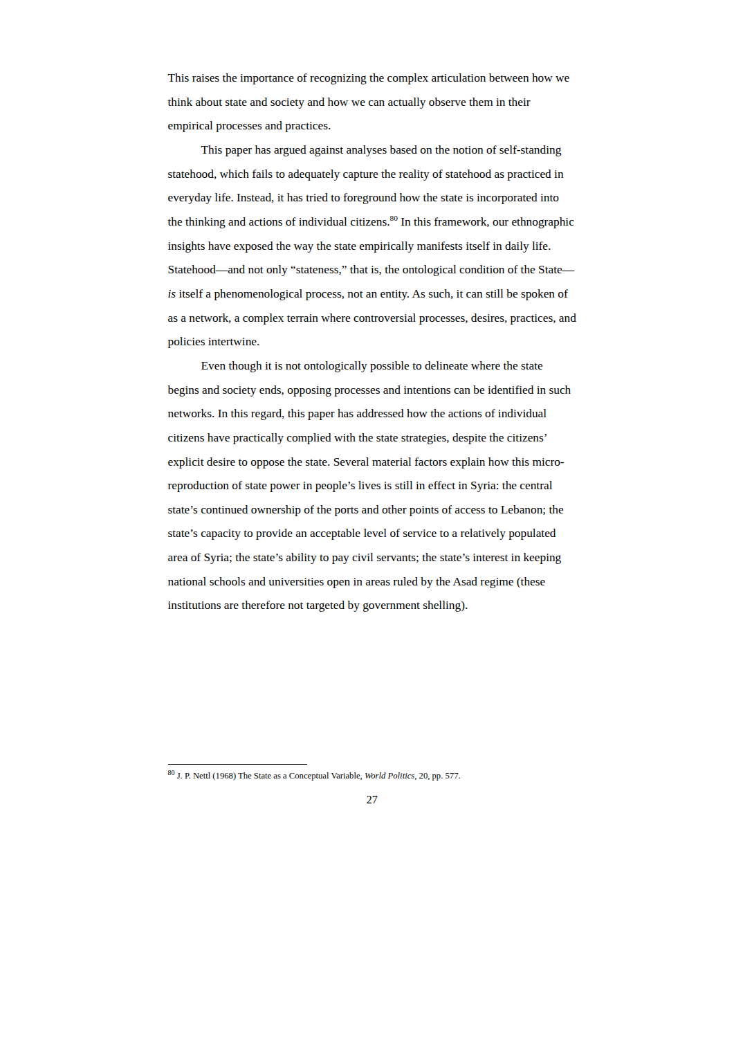This raises the importance of recognizing the complex articulation between how we think about state and society and how we can actually observe them in their empirical processes and practices.
This paper has argued against analyses based on the notion of self-standing statehood, which fails to adequately capture the reality of statehood as practiced in everyday life. Instead, it has tried to foreground how the state is incorporated into the thinking and actions of individual citizens.80 In this framework, our ethnographic insights have exposed the way the state empirically manifests itself in daily life. Statehood—and not only “stateness,” that is, the ontological condition of the State—is itself a phenomenological process, not an entity. As such, it can still be spoken of as a network, a complex terrain where controversial processes, desires, practices, and policies intertwine.
Even though it is not ontologically possible to delineate where the state begins and society ends, opposing processes and intentions can be identified in such networks. In this regard, this paper has addressed how the actions of individual citizens have practically complied with the state strategies, despite the citizens’ explicit desire to oppose the state. Several material factors explain how this micro- reproduction of state power in people’s lives is still in effect in Syria: the central state’s continued ownership of the ports and other points of access to Lebanon; the state’s capacity to provide an acceptable level of service to a relatively populated area of Syria; the state’s ability to pay civil servants; the state’s interest in keeping national schools and universities open in areas ruled by the Asad regime (these institutions are therefore not targeted by government shelling).
80 J. P. Nettl (1968) The State as a Conceptual Variable, World Politics, 20, pp. 577.
27